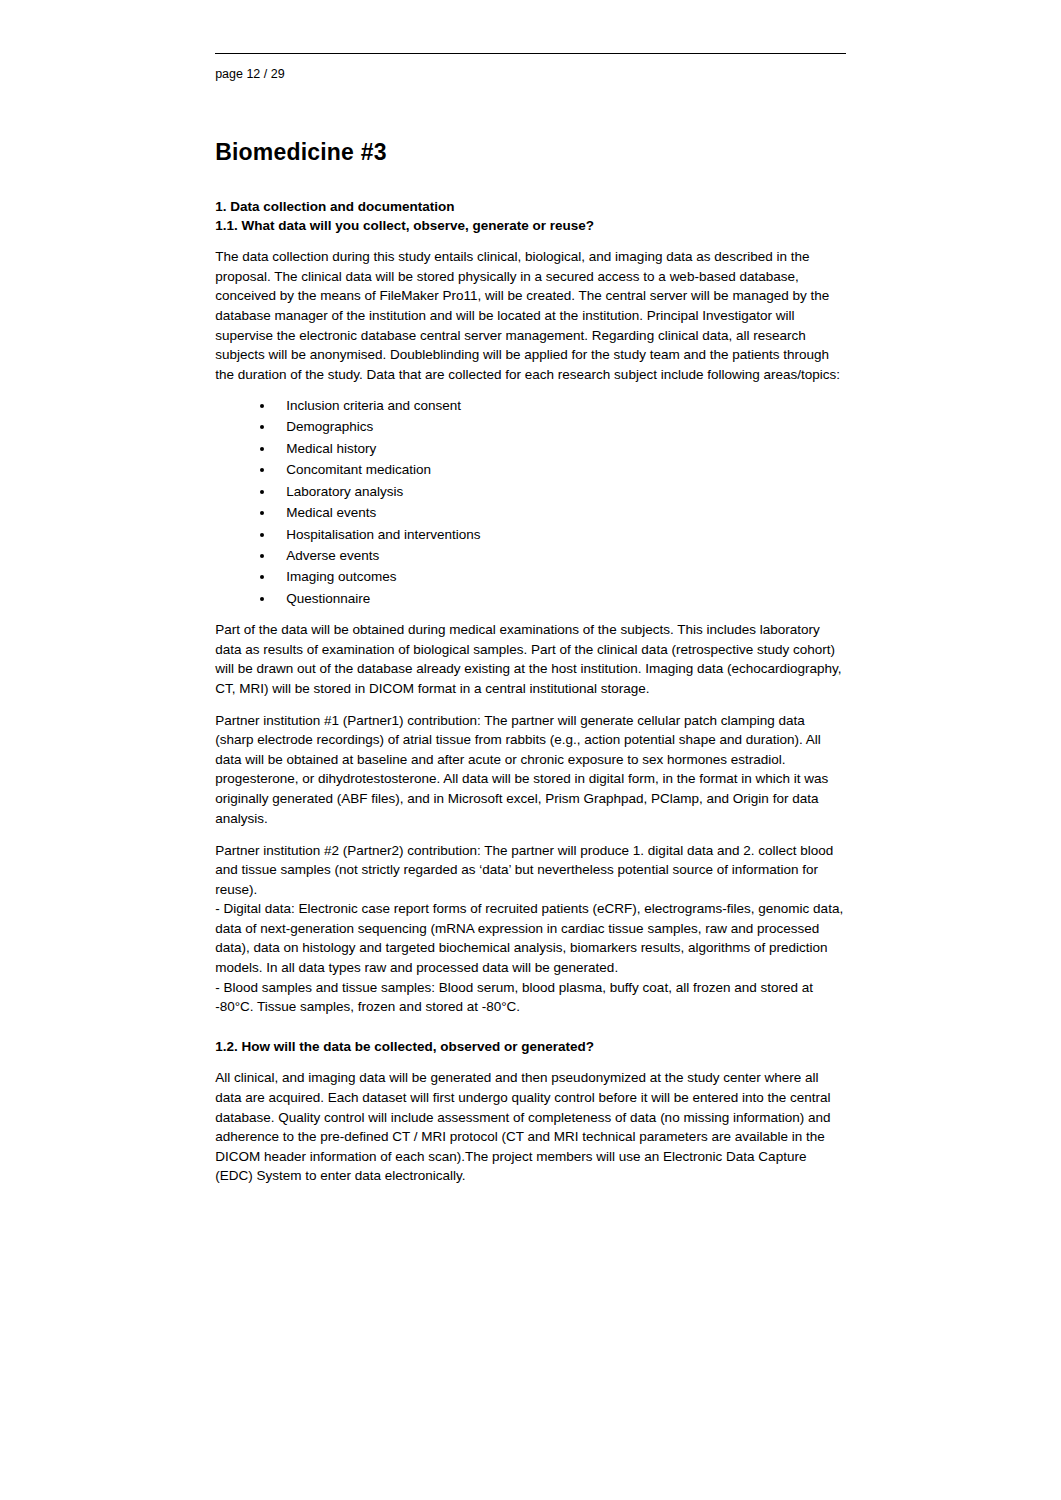page 12 / 29
Biomedicine #3
1. Data collection and documentation
1.1. What data will you collect, observe, generate or reuse?
The data collection during this study entails clinical, biological, and imaging data as described in the proposal. The clinical data will be stored physically in a secured access to a web-based database, conceived by the means of FileMaker Pro11, will be created. The central server will be managed by the database manager of the institution and will be located at the institution. Principal Investigator will supervise the electronic database central server management. Regarding clinical data, all research subjects will be anonymised. Doubleblinding will be applied for the study team and the patients through the duration of the study. Data that are collected for each research subject include following areas/topics:
Inclusion criteria and consent
Demographics
Medical history
Concomitant medication
Laboratory analysis
Medical events
Hospitalisation and interventions
Adverse events
Imaging outcomes
Questionnaire
Part of the data will be obtained during medical examinations of the subjects. This includes laboratory data as results of examination of biological samples. Part of the clinical data (retrospective study cohort) will be drawn out of the database already existing at the host institution. Imaging data (echocardiography, CT, MRI) will be stored in DICOM format in a central institutional storage.
Partner institution #1 (Partner1) contribution: The partner will generate cellular patch clamping data (sharp electrode recordings) of atrial tissue from rabbits (e.g., action potential shape and duration). All data will be obtained at baseline and after acute or chronic exposure to sex hormones estradiol. progesterone, or dihydrotestosterone. All data will be stored in digital form, in the format in which it was originally generated (ABF files), and in Microsoft excel, Prism Graphpad, PClamp, and Origin for data analysis.
Partner institution #2 (Partner2) contribution: The partner will produce 1. digital data and 2. collect blood and tissue samples (not strictly regarded as ‘data’ but nevertheless potential source of information for reuse).
- Digital data: Electronic case report forms of recruited patients (eCRF), electrograms-files, genomic data, data of next-generation sequencing (mRNA expression in cardiac tissue samples, raw and processed data), data on histology and targeted biochemical analysis, biomarkers results, algorithms of prediction models. In all data types raw and processed data will be generated.
- Blood samples and tissue samples: Blood serum, blood plasma, buffy coat, all frozen and stored at -80°C. Tissue samples, frozen and stored at -80°C.
1.2. How will the data be collected, observed or generated?
All clinical, and imaging data will be generated and then pseudonymized at the study center where all data are acquired. Each dataset will first undergo quality control before it will be entered into the central database. Quality control will include assessment of completeness of data (no missing information) and adherence to the pre-defined CT / MRI protocol (CT and MRI technical parameters are available in the DICOM header information of each scan).The project members will use an Electronic Data Capture (EDC) System to enter data electronically.